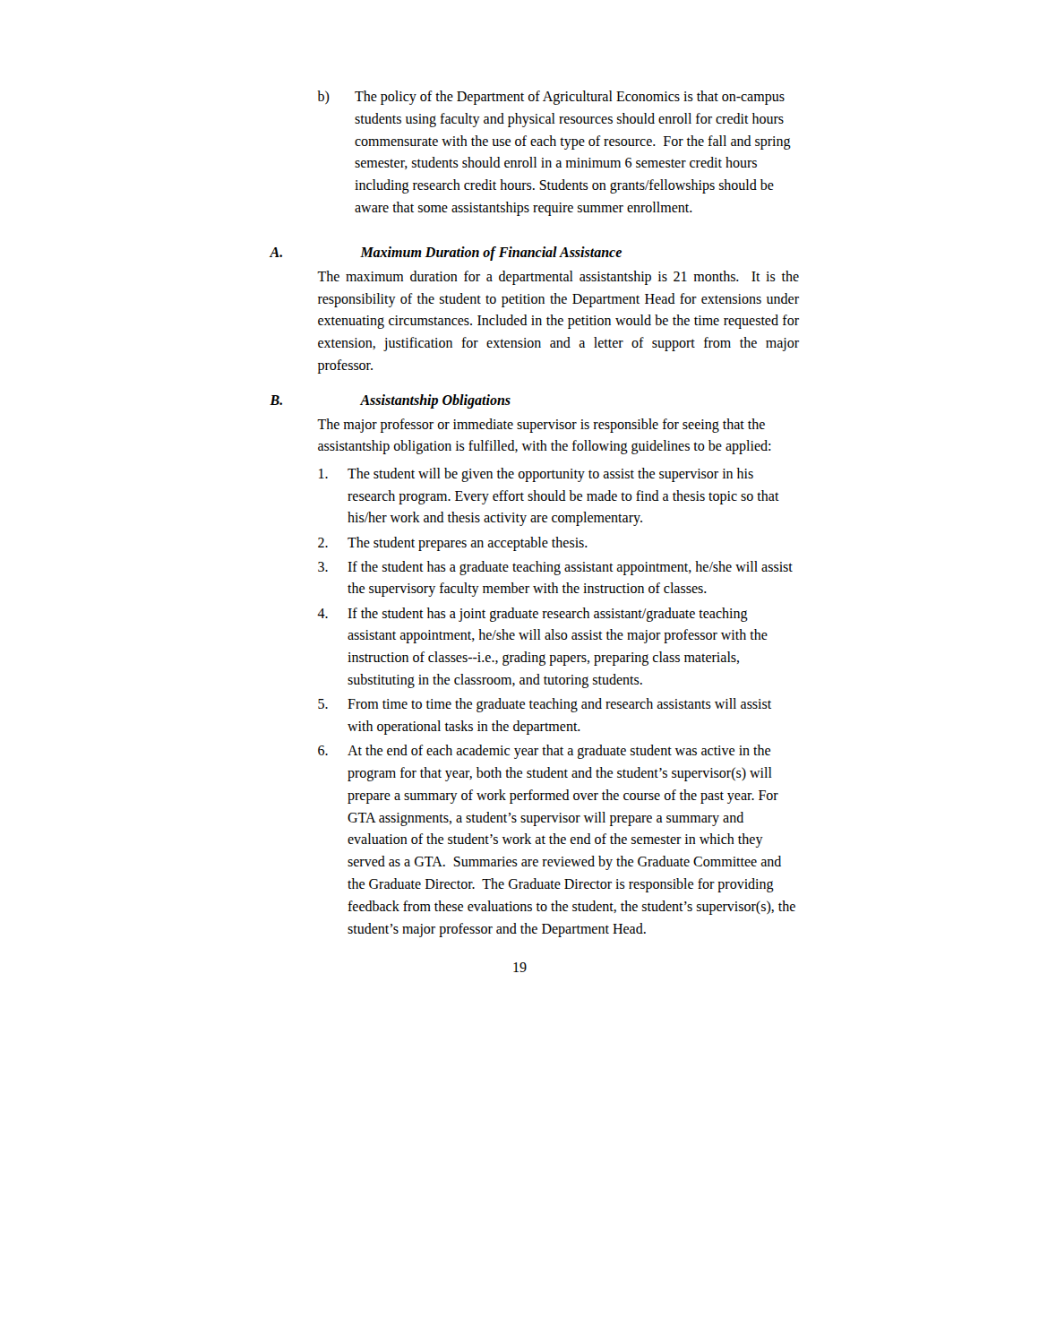b) The policy of the Department of Agricultural Economics is that on-campus students using faculty and physical resources should enroll for credit hours commensurate with the use of each type of resource. For the fall and spring semester, students should enroll in a minimum 6 semester credit hours including research credit hours. Students on grants/fellowships should be aware that some assistantships require summer enrollment.
A. Maximum Duration of Financial Assistance
The maximum duration for a departmental assistantship is 21 months. It is the responsibility of the student to petition the Department Head for extensions under extenuating circumstances. Included in the petition would be the time requested for extension, justification for extension and a letter of support from the major professor.
B. Assistantship Obligations
The major professor or immediate supervisor is responsible for seeing that the
assistantship obligation is fulfilled, with the following guidelines to be applied:
1. The student will be given the opportunity to assist the supervisor in his research program. Every effort should be made to find a thesis topic so that his/her work and thesis activity are complementary.
2. The student prepares an acceptable thesis.
3. If the student has a graduate teaching assistant appointment, he/she will assist the supervisory faculty member with the instruction of classes.
4. If the student has a joint graduate research assistant/graduate teaching assistant appointment, he/she will also assist the major professor with the instruction of classes--i.e., grading papers, preparing class materials, substituting in the classroom, and tutoring students.
5. From time to time the graduate teaching and research assistants will assist with operational tasks in the department.
6. At the end of each academic year that a graduate student was active in the program for that year, both the student and the student’s supervisor(s) will prepare a summary of work performed over the course of the past year. For GTA assignments, a student’s supervisor will prepare a summary and evaluation of the student’s work at the end of the semester in which they served as a GTA. Summaries are reviewed by the Graduate Committee and the Graduate Director. The Graduate Director is responsible for providing feedback from these evaluations to the student, the student’s supervisor(s), the student’s major professor and the Department Head.
19